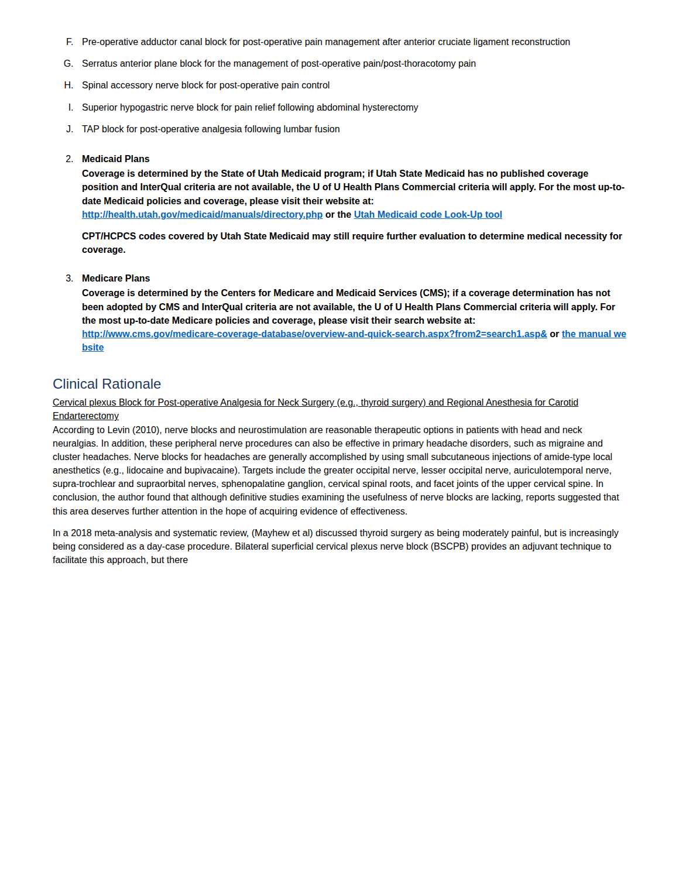Pre-operative adductor canal block for post-operative pain management after anterior cruciate ligament reconstruction
Serratus anterior plane block for the management of post-operative pain/post-thoracotomy pain
Spinal accessory nerve block for post-operative pain control
Superior hypogastric nerve block for pain relief following abdominal hysterectomy
TAP block for post-operative analgesia following lumbar fusion
Medicaid Plans
Coverage is determined by the State of Utah Medicaid program; if Utah State Medicaid has no published coverage position and InterQual criteria are not available, the U of U Health Plans Commercial criteria will apply. For the most up-to-date Medicaid policies and coverage, please visit their website at:
http://health.utah.gov/medicaid/manuals/directory.php or the Utah Medicaid code Look-Up tool
CPT/HCPCS codes covered by Utah State Medicaid may still require further evaluation to determine medical necessity for coverage.
Medicare Plans
Coverage is determined by the Centers for Medicare and Medicaid Services (CMS); if a coverage determination has not been adopted by CMS and InterQual criteria are not available, the U of U Health Plans Commercial criteria will apply. For the most up-to-date Medicare policies and coverage, please visit their search website at:
http://www.cms.gov/medicare-coverage-database/overview-and-quick-search.aspx?from2=search1.asp& or the manual website
Clinical Rationale
Cervical plexus Block for Post-operative Analgesia for Neck Surgery (e.g., thyroid surgery) and Regional Anesthesia for Carotid Endarterectomy
According to Levin (2010), nerve blocks and neurostimulation are reasonable therapeutic options in patients with head and neck neuralgias. In addition, these peripheral nerve procedures can also be effective in primary headache disorders, such as migraine and cluster headaches. Nerve blocks for headaches are generally accomplished by using small subcutaneous injections of amide-type local anesthetics (e.g., lidocaine and bupivacaine). Targets include the greater occipital nerve, lesser occipital nerve, auriculotemporal nerve, supra-trochlear and supraorbital nerves, sphenopalatine ganglion, cervical spinal roots, and facet joints of the upper cervical spine. In conclusion, the author found that although definitive studies examining the usefulness of nerve blocks are lacking, reports suggested that this area deserves further attention in the hope of acquiring evidence of effectiveness.
In a 2018 meta-analysis and systematic review, (Mayhew et al) discussed thyroid surgery as being moderately painful, but is increasingly being considered as a day-case procedure. Bilateral superficial cervical plexus nerve block (BSCPB) provides an adjuvant technique to facilitate this approach, but there